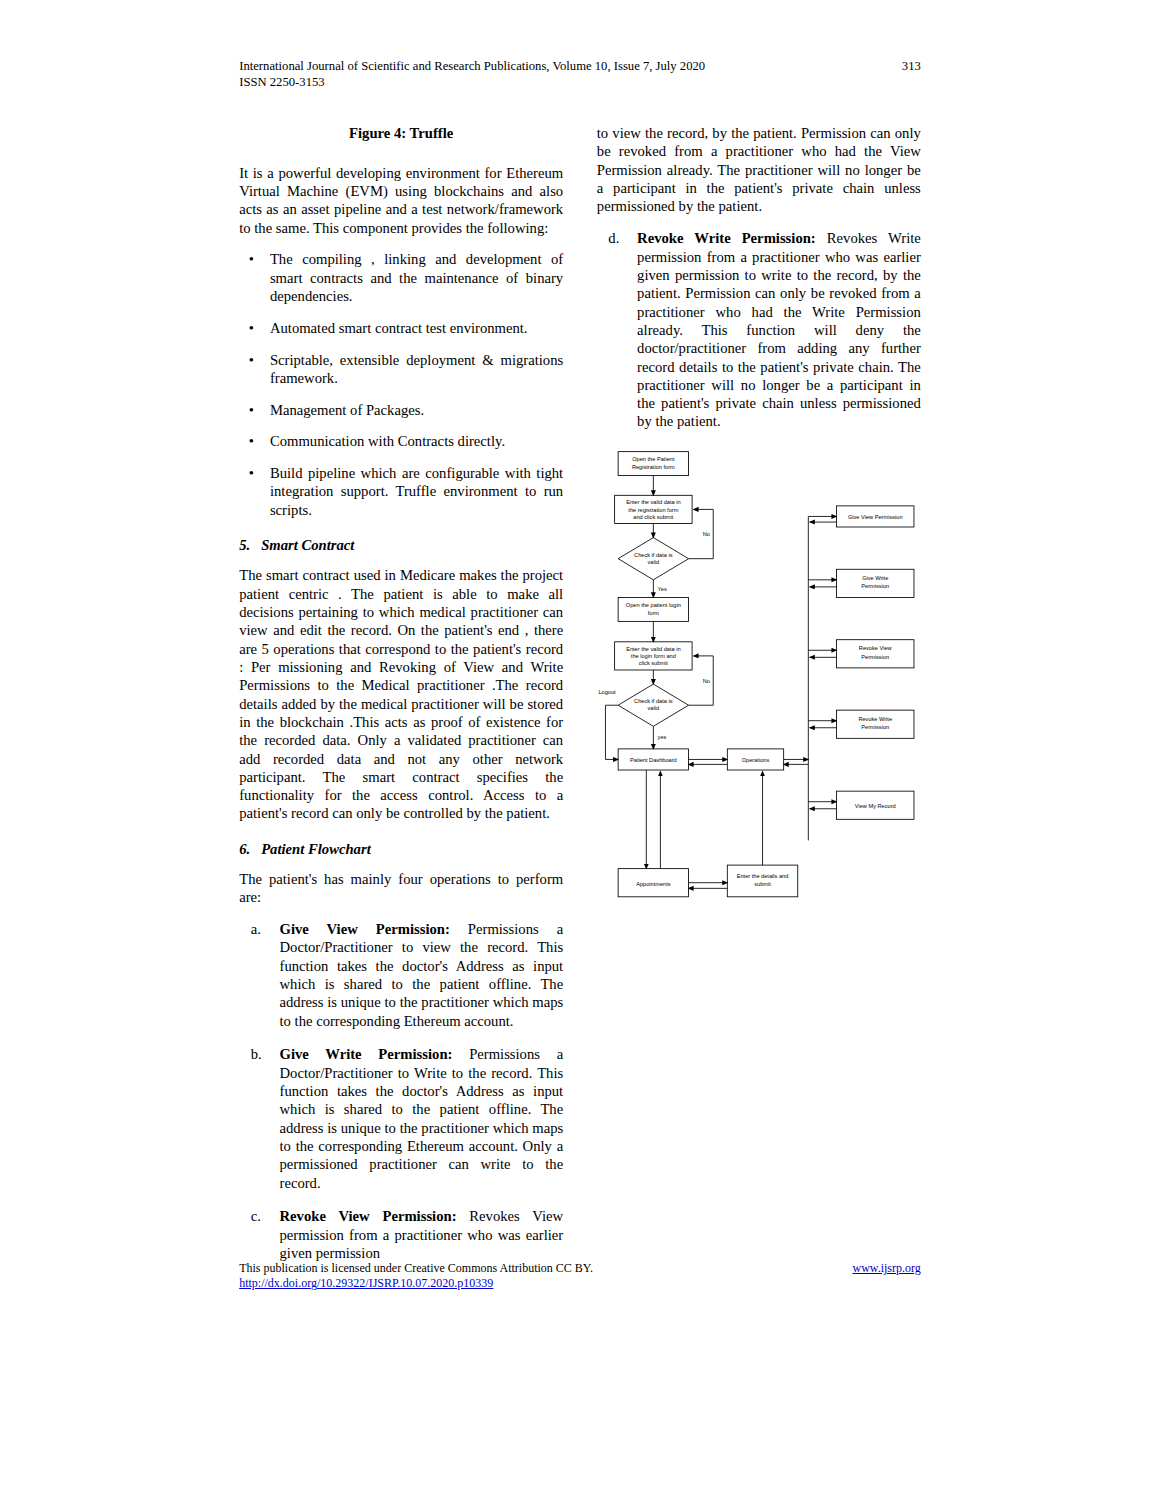International Journal of Scientific and Research Publications, Volume 10, Issue 7, July 2020
ISSN 2250-3153 313
Figure 4: Truffle
It is a powerful developing environment for Ethereum Virtual Machine (EVM) using blockchains and also acts as an asset pipeline and a test network/framework to the same. This component provides the following:
The compiling , linking and development of smart contracts and the maintenance of binary dependencies.
Automated smart contract test environment.
Scriptable, extensible deployment & migrations framework.
Management of Packages.
Communication with Contracts directly.
Build pipeline which are configurable with tight integration support. Truffle environment to run scripts.
5. Smart Contract
The smart contract used in Medicare makes the project patient centric . The patient is able to make all decisions pertaining to which medical practitioner can view and edit the record. On the patient's end , there are 5 operations that correspond to the patient's record : Per missioning and Revoking of View and Write Permissions to the Medical practitioner .The record details added by the medical practitioner will be stored in the blockchain .This acts as proof of existence for the recorded data. Only a validated practitioner can add recorded data and not any other network participant. The smart contract specifies the functionality for the access control. Access to a patient's record can only be controlled by the patient.
6. Patient Flowchart
The patient's has mainly four operations to perform are:
Give View Permission: Permissions a Doctor/Practitioner to view the record. This function takes the doctor's Address as input which is shared to the patient offline. The address is unique to the practitioner which maps to the corresponding Ethereum account.
Give Write Permission: Permissions a Doctor/Practitioner to Write to the record. This function takes the doctor's Address as input which is shared to the patient offline. The address is unique to the practitioner which maps to the corresponding Ethereum account. Only a permissioned practitioner can write to the record.
Revoke View Permission: Revokes View permission from a practitioner who was earlier given permission
to view the record, by the patient. Permission can only be revoked from a practitioner who had the View Permission already. The practitioner will no longer be a participant in the patient's private chain unless permissioned by the patient.
Revoke Write Permission: Revokes Write permission from a practitioner who was earlier given permission to write to the record, by the patient. Permission can only be revoked from a practitioner who had the Write Permission already. This function will deny the doctor/practitioner from adding any further record details to the patient's private chain. The practitioner will no longer be a participant in the patient's private chain unless permissioned by the patient.
Open the Patient Registration form Enter the valid data in the registration form and click submit Check if data is valid No Yes Open the patient login form Enter the valid data in the login form and click submit Check if data is valid No yes Logout Patient Dashboard Operations Give View Permission Give Write Permission Revoke View Permission Revoke Write Permission View My Record Appointments Enter the details and submit
This publication is licensed under Creative Commons Attribution CC BY.
http://dx.doi.org/10.29322/IJSRP.10.07.2020.p10339
www.ijsrp.org